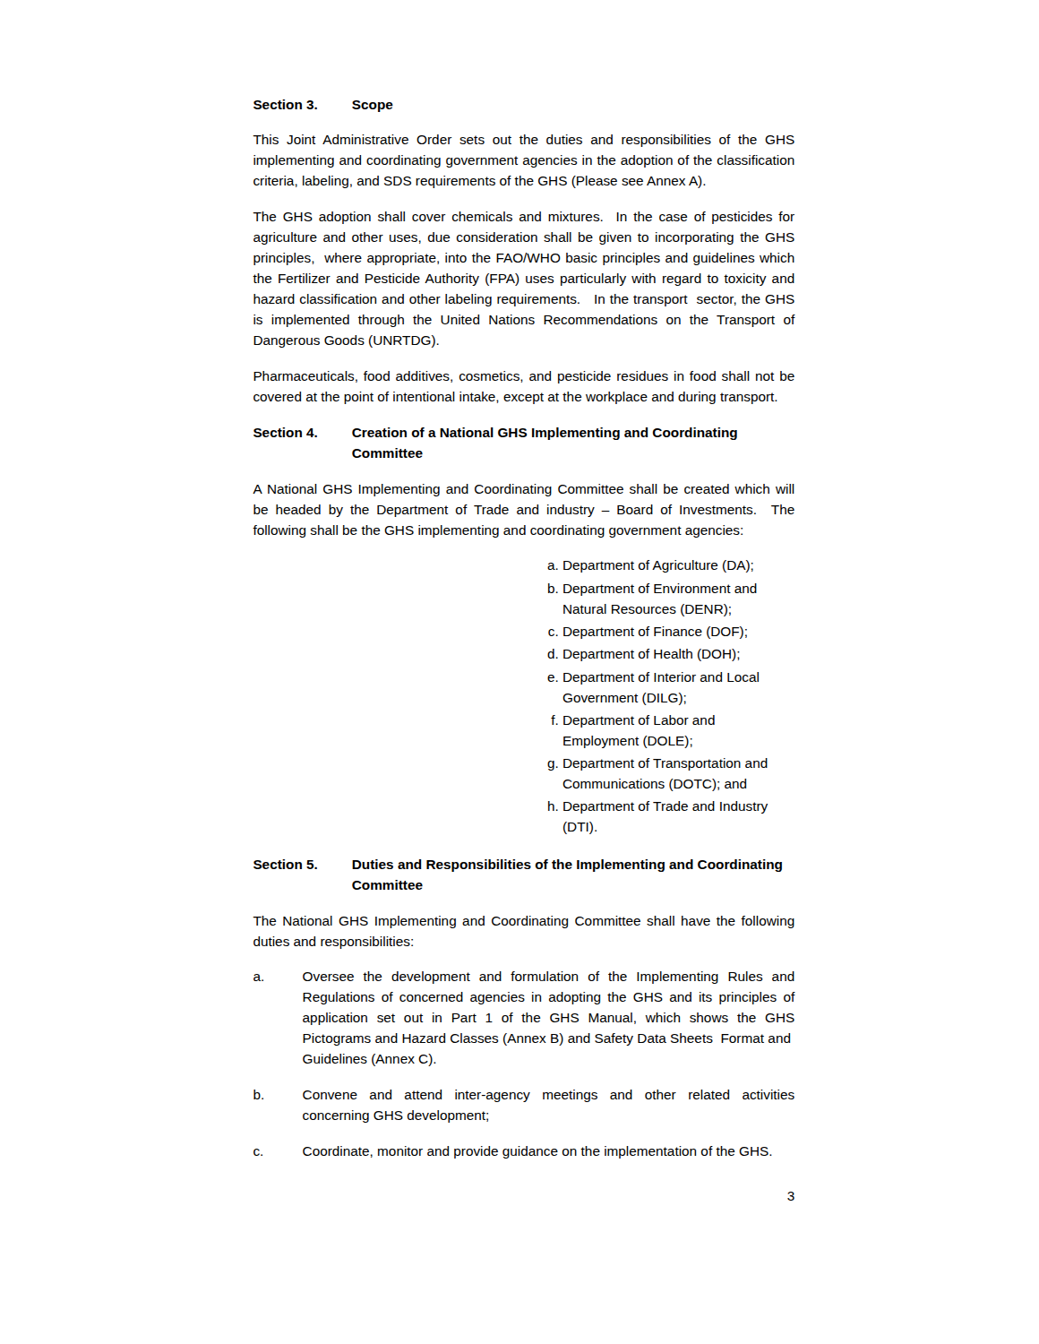Section 3. Scope
This Joint Administrative Order sets out the duties and responsibilities of the GHS implementing and coordinating government agencies in the adoption of the classification criteria, labeling, and SDS requirements of the GHS (Please see Annex A).
The GHS adoption shall cover chemicals and mixtures. In the case of pesticides for agriculture and other uses, due consideration shall be given to incorporating the GHS principles, where appropriate, into the FAO/WHO basic principles and guidelines which the Fertilizer and Pesticide Authority (FPA) uses particularly with regard to toxicity and hazard classification and other labeling requirements. In the transport sector, the GHS is implemented through the United Nations Recommendations on the Transport of Dangerous Goods (UNRTDG).
Pharmaceuticals, food additives, cosmetics, and pesticide residues in food shall not be covered at the point of intentional intake, except at the workplace and during transport.
Section 4. Creation of a National GHS Implementing and Coordinating Committee
A National GHS Implementing and Coordinating Committee shall be created which will be headed by the Department of Trade and industry – Board of Investments. The following shall be the GHS implementing and coordinating government agencies:
Department of Agriculture (DA);
Department of Environment and Natural Resources (DENR);
Department of Finance (DOF);
Department of Health (DOH);
Department of Interior and Local Government (DILG);
Department of Labor and Employment (DOLE);
Department of Transportation and Communications (DOTC); and
Department of Trade and Industry (DTI).
Section 5. Duties and Responsibilities of the Implementing and Coordinating Committee
The National GHS Implementing and Coordinating Committee shall have the following duties and responsibilities:
a. Oversee the development and formulation of the Implementing Rules and Regulations of concerned agencies in adopting the GHS and its principles of application set out in Part 1 of the GHS Manual, which shows the GHS Pictograms and Hazard Classes (Annex B) and Safety Data Sheets Format and Guidelines (Annex C).
b. Convene and attend inter-agency meetings and other related activities concerning GHS development;
c. Coordinate, monitor and provide guidance on the implementation of the GHS.
3